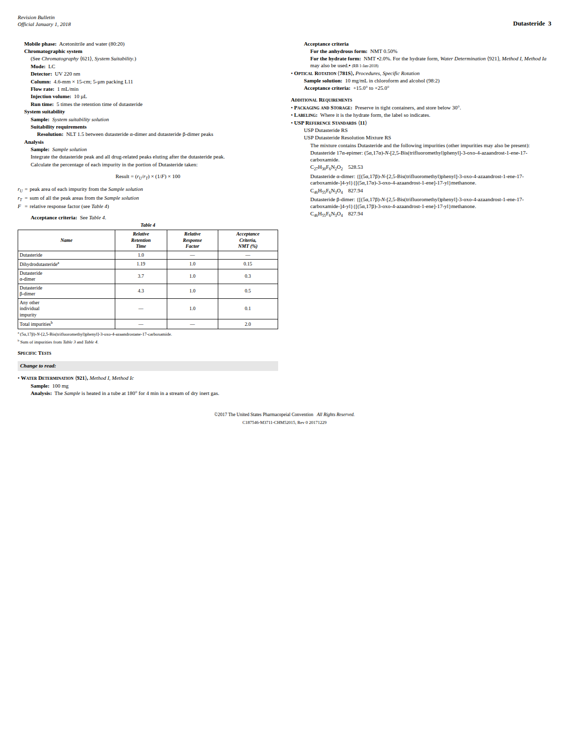Revision Bulletin
Official January 1, 2018
Dutasteride 3
Mobile phase: Acetonitrile and water (80:20)
Chromatographic system
(See Chromatography ⟨621⟩, System Suitability.)
Mode: LC
Detector: UV 220 nm
Column: 4.6-mm × 15-cm; 5-µm packing L11
Flow rate: 1 mL/min
Injection volume: 10 µL
Run time: 5 times the retention time of dutasteride
System suitability
Sample: System suitability solution
Suitability requirements
Resolution: NLT 1.5 between dutasteride α-dimer and dutasteride β-dimer peaks
Analysis
Sample: Sample solution
Integrate the dutasteride peak and all drug-related peaks eluting after the dutasteride peak.
Calculate the percentage of each impurity in the portion of Dutasteride taken:
Result = (rU/rT) × (1/F) × 100
| r U | = | peak area of each impurity from the Sample solution |
| r T | = | sum of all the peak areas from the Sample solution |
| F | = | relative response factor (see Table 4 ) |
Acceptance criteria: See Table 4.
Table 4
| Name | Relative Retention Time | Relative Response Factor | Acceptance Criteria, NMT (%) |
| --- | --- | --- | --- |
| Dutasteride | 1.0 | — | — |
| Dihydrodutasteride a | 1.19 | 1.0 | 0.15 |
| Dutasteride α-dimer | 3.7 | 1.0 | 0.3 |
| Dutasteride β-dimer | 4.3 | 1.0 | 0.5 |
| Any other individual impurity | — | 1.0 | 0.1 |
| Total impurities b | — | — | 2.0 |
a (5α,17β)-N-[2,5-Bis(trifluoromethyl)phenyl]-3-oxo-4-azaandrostane-17-carboxamide.
b Sum of impurities from Table 3 and Table 4.
Specific Tests
Change to read:
• Water Determination ⟨921⟩, Method I, Method Ic
Sample: 100 mg
Analysis: The Sample is heated in a tube at 180° for 4 min in a stream of dry inert gas.
Acceptance criteria
For the anhydrous form: NMT 0.50%
For the hydrate form: NMT •2.0%. For the hydrate form, Water Determination ⟨921⟩, Method I, Method Ia may also be used.• (RB 1-Jan-2018)
• Optical Rotation ⟨781S⟩, Procedures, Specific Rotation
Sample solution: 10 mg/mL in chloroform and alcohol (98:2)
Acceptance criteria: +15.0° to +25.0°
Additional Requirements
• Packaging and Storage: Preserve in tight containers, and store below 30°.
• Labeling: Where it is the hydrate form, the label so indicates.
• USP Reference Standards ⟨11⟩
USP Dutasteride RS
USP Dutasteride Resolution Mixture RS
The mixture contains Dutasteride and the following impurities (other impurities may also be present):
Dutasteride 17α-epimer: (5α,17α)-N-[2,5-Bis(trifluoromethyl)phenyl]-3-oxo-4-azaandrost-1-ene-17-carboxamide.
C27H30F6N2O2 528.53
Dutasteride α-dimer: {[(5α,17β)-N-[2,5-Bis(trifluoromethyl)phenyl]-3-oxo-4-azaandrost-1-ene-17-carboxamide-]4-yl}{[(5α,17α)-3-oxo-4-azaandrost-1-ene]-17-yl}methanone.
C46H55F6N3O4 827.94
Dutasteride β-dimer: {[(5α,17β)-N-[2,5-Bis(trifluoromethyl)phenyl]-3-oxo-4-azaandrost-1-ene-17-carboxamide-]4-yl}{[(5α,17β)-3-oxo-4-azaandrost-1-ene]-17-yl}methanone.
C46H55F6N3O4 827.94
©2017 The United States Pharmacopeial Convention All Rights Reserved.
C187546-M3711-CHM52015, Rev 0 20171229